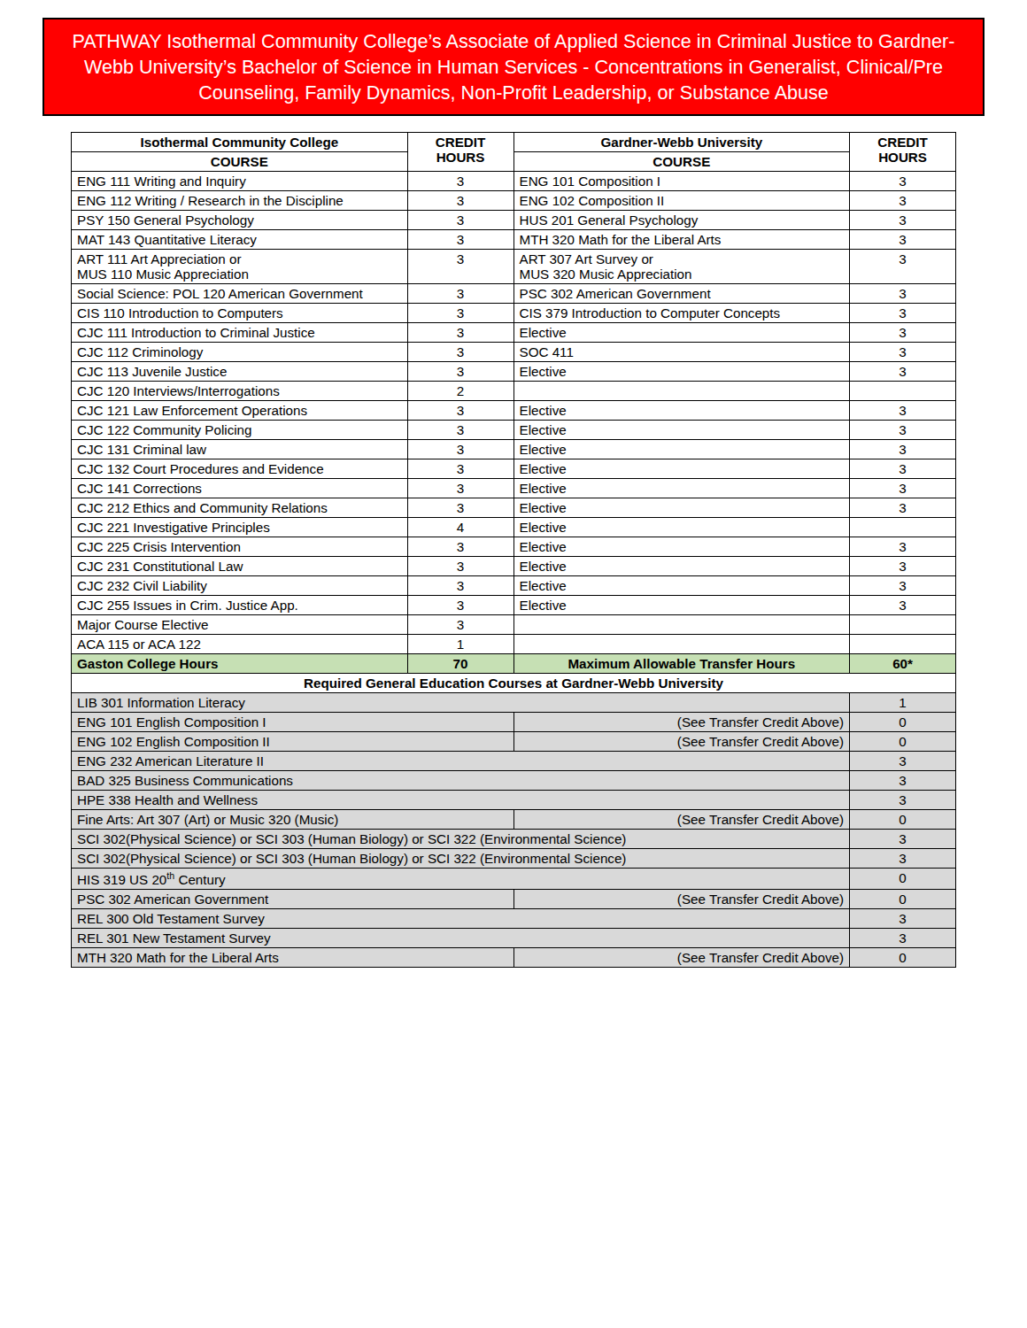PATHWAY Isothermal Community College’s Associate of Applied Science in Criminal Justice to Gardner-Webb University’s Bachelor of Science in Human Services - Concentrations in Generalist, Clinical/Pre Counseling, Family Dynamics, Non-Profit Leadership, or Substance Abuse
| Isothermal Community College | CREDIT HOURS | Gardner-Webb University | CREDIT HOURS |
| --- | --- | --- | --- |
| COURSE | COURSE |
| ENG 111 Writing and Inquiry | 3 | ENG 101 Composition I | 3 |
| ENG 112 Writing / Research in the Discipline | 3 | ENG 102 Composition II | 3 |
| PSY 150 General Psychology | 3 | HUS 201 General Psychology | 3 |
| MAT 143 Quantitative Literacy | 3 | MTH 320 Math for the Liberal Arts | 3 |
| ART 111 Art Appreciation or MUS 110 Music Appreciation | 3 | ART 307 Art Survey or MUS 320 Music Appreciation | 3 |
| Social Science: POL 120 American Government | 3 | PSC 302 American Government | 3 |
| CIS 110 Introduction to Computers | 3 | CIS 379 Introduction to Computer Concepts | 3 |
| CJC 111 Introduction to Criminal Justice | 3 | Elective | 3 |
| CJC 112 Criminology | 3 | SOC 411 | 3 |
| CJC 113 Juvenile Justice | 3 | Elective | 3 |
| CJC 120 Interviews/Interrogations | 2 | | |
| CJC 121 Law Enforcement Operations | 3 | Elective | 3 |
| CJC 122 Community Policing | 3 | Elective | 3 |
| CJC 131 Criminal law | 3 | Elective | 3 |
| CJC 132 Court Procedures and Evidence | 3 | Elective | 3 |
| CJC 141 Corrections | 3 | Elective | 3 |
| CJC 212 Ethics and Community Relations | 3 | Elective | 3 |
| CJC 221 Investigative Principles | 4 | Elective | |
| CJC 225 Crisis Intervention | 3 | Elective | 3 |
| CJC 231 Constitutional Law | 3 | Elective | 3 |
| CJC 232 Civil Liability | 3 | Elective | 3 |
| CJC 255 Issues in Crim. Justice App. | 3 | Elective | 3 |
| Major Course Elective | 3 | | |
| ACA 115 or ACA 122 | 1 | | |
| Gaston College Hours | 70 | Maximum Allowable Transfer Hours | 60* |
| Required General Education Courses at Gardner-Webb University |
| LIB 301 Information Literacy | 1 |
| ENG 101 English Composition I | (See Transfer Credit Above) | 0 |
| ENG 102 English Composition II | (See Transfer Credit Above) | 0 |
| ENG 232 American Literature II | 3 |
| BAD 325 Business Communications | 3 |
| HPE 338 Health and Wellness | 3 |
| Fine Arts: Art 307 (Art) or Music 320 (Music) | (See Transfer Credit Above) | 0 |
| SCI 302(Physical Science) or SCI 303 (Human Biology) or SCI 322 (Environmental Science) | 3 |
| SCI 302(Physical Science) or SCI 303 (Human Biology) or SCI 322 (Environmental Science) | 3 |
| HIS 319 US 20 th Century | 0 |
| PSC 302 American Government | (See Transfer Credit Above) | 0 |
| REL 300 Old Testament Survey | 3 |
| REL 301 New Testament Survey | 3 |
| MTH 320 Math for the Liberal Arts | (See Transfer Credit Above) | 0 |